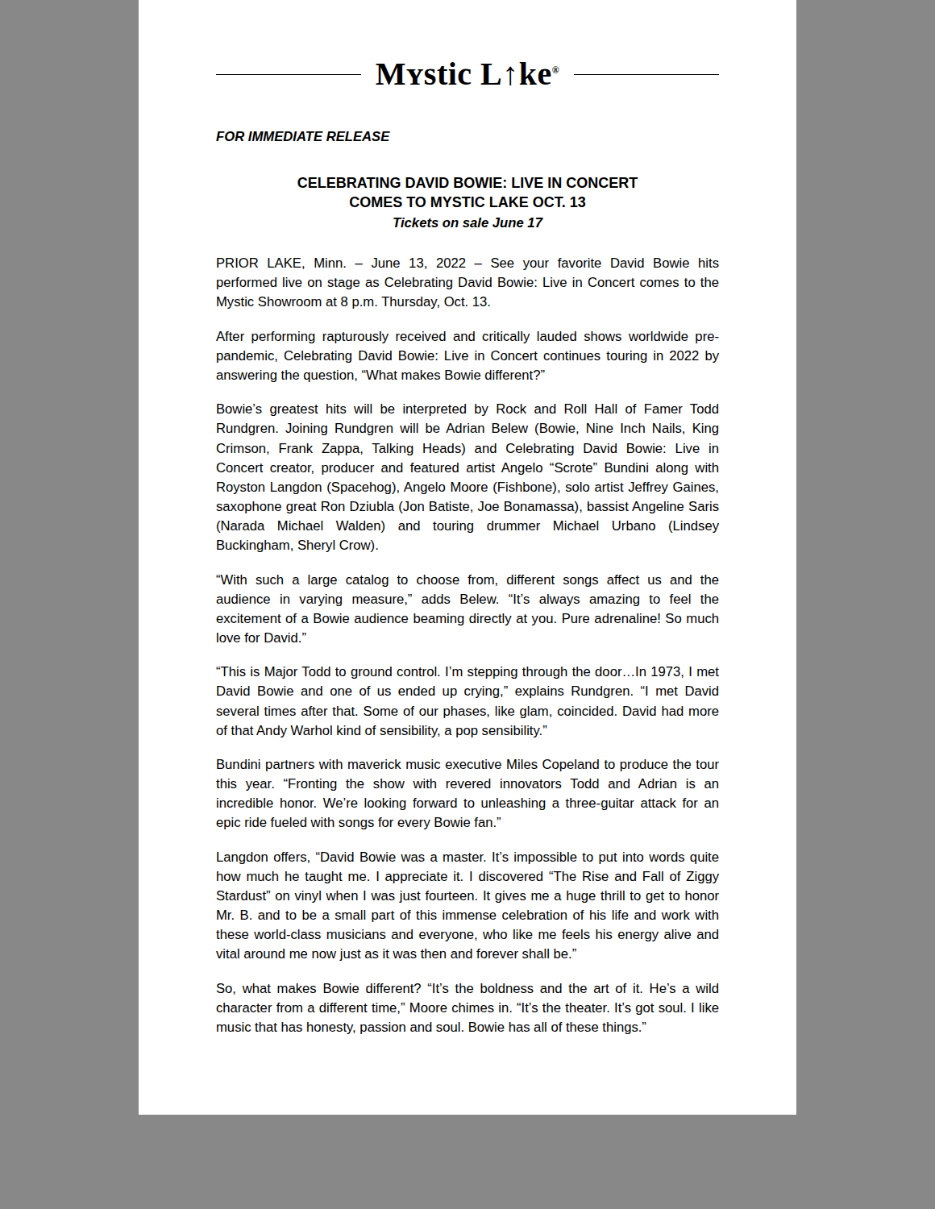Mʏstic L↑ke®
FOR IMMEDIATE RELEASE
CELEBRATING DAVID BOWIE: LIVE IN CONCERTCOMES TO MYSTIC LAKE OCT. 13
Tickets on sale June 17
PRIOR LAKE, Minn. – June 13, 2022 – See your favorite David Bowie hits performed live on stage as Celebrating David Bowie: Live in Concert comes to the Mystic Showroom at 8 p.m. Thursday, Oct. 13.
After performing rapturously received and critically lauded shows worldwide pre-pandemic, Celebrating David Bowie: Live in Concert continues touring in 2022 by answering the question, “What makes Bowie different?”
Bowie’s greatest hits will be interpreted by Rock and Roll Hall of Famer Todd Rundgren. Joining Rundgren will be Adrian Belew (Bowie, Nine Inch Nails, King Crimson, Frank Zappa, Talking Heads) and Celebrating David Bowie: Live in Concert creator, producer and featured artist Angelo “Scrote” Bundini along with Royston Langdon (Spacehog), Angelo Moore (Fishbone), solo artist Jeffrey Gaines, saxophone great Ron Dziubla (Jon Batiste, Joe Bonamassa), bassist Angeline Saris (Narada Michael Walden) and touring drummer Michael Urbano (Lindsey Buckingham, Sheryl Crow).
“With such a large catalog to choose from, different songs affect us and the audience in varying measure,” adds Belew. “It’s always amazing to feel the excitement of a Bowie audience beaming directly at you. Pure adrenaline! So much love for David.”
“This is Major Todd to ground control. I’m stepping through the door…In 1973, I met David Bowie and one of us ended up crying,” explains Rundgren. “I met David several times after that. Some of our phases, like glam, coincided. David had more of that Andy Warhol kind of sensibility, a pop sensibility.”
Bundini partners with maverick music executive Miles Copeland to produce the tour this year. “Fronting the show with revered innovators Todd and Adrian is an incredible honor. We’re looking forward to unleashing a three-guitar attack for an epic ride fueled with songs for every Bowie fan.”
Langdon offers, “David Bowie was a master. It’s impossible to put into words quite how much he taught me. I appreciate it. I discovered “The Rise and Fall of Ziggy Stardust” on vinyl when I was just fourteen. It gives me a huge thrill to get to honor Mr. B. and to be a small part of this immense celebration of his life and work with these world-class musicians and everyone, who like me feels his energy alive and vital around me now just as it was then and forever shall be.”
So, what makes Bowie different? “It’s the boldness and the art of it. He’s a wild character from a different time,” Moore chimes in. “It’s the theater. It’s got soul. I like music that has honesty, passion and soul. Bowie has all of these things.”